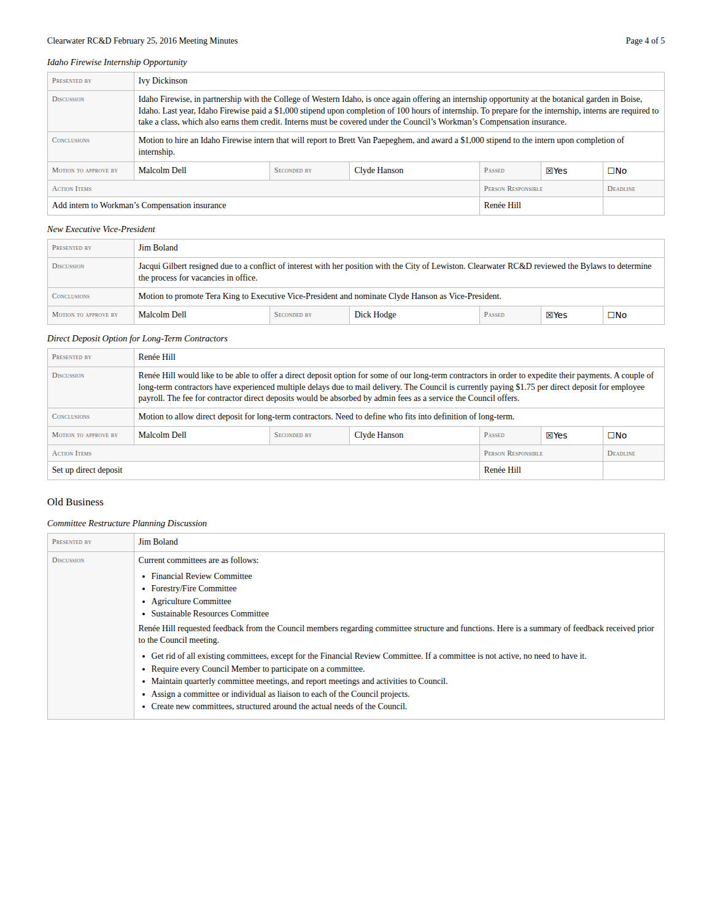Clearwater RC&D February 25, 2016 Meeting Minutes Page 4 of 5
Idaho Firewise Internship Opportunity
| Presented by | Ivy Dickinson |
| Discussion | Idaho Firewise, in partnership with the College of Western Idaho, is once again offering an internship opportunity at the botanical garden in Boise, Idaho. Last year, Idaho Firewise paid a $1,000 stipend upon completion of 100 hours of internship. To prepare for the internship, interns are required to take a class, which also earns them credit. Interns must be covered under the Council’s Workman’s Compensation insurance. |
| Conclusions | Motion to hire an Idaho Firewise intern that will report to Brett Van Paepeghem, and award a $1,000 stipend to the intern upon completion of internship. |
| Motion to approve by | Malcolm Dell | Seconded by | Clyde Hanson | Passed | ☒Yes | ☐No |
| Action Items | Person Responsible | Deadline |
| Add intern to Workman’s Compensation insurance | Renée Hill | |
New Executive Vice-President
| Presented by | Jim Boland |
| Discussion | Jacqui Gilbert resigned due to a conflict of interest with her position with the City of Lewiston. Clearwater RC&D reviewed the Bylaws to determine the process for vacancies in office. |
| Conclusions | Motion to promote Tera King to Executive Vice-President and nominate Clyde Hanson as Vice-President. |
| Motion to approve by | Malcolm Dell | Seconded by | Dick Hodge | Passed | ☒Yes | ☐No |
Direct Deposit Option for Long-Term Contractors
| Presented by | Renée Hill |
| Discussion | Renée Hill would like to be able to offer a direct deposit option for some of our long-term contractors in order to expedite their payments. A couple of long-term contractors have experienced multiple delays due to mail delivery. The Council is currently paying $1.75 per direct deposit for employee payroll. The fee for contractor direct deposits would be absorbed by admin fees as a service the Council offers. |
| Conclusions | Motion to allow direct deposit for long-term contractors. Need to define who fits into definition of long-term. |
| Motion to approve by | Malcolm Dell | Seconded by | Clyde Hanson | Passed | ☒Yes | ☐No |
| Action Items | Person Responsible | Deadline |
| Set up direct deposit | Renée Hill | |
Old Business
Committee Restructure Planning Discussion
| Presented by | Jim Boland |
| Discussion | Current committees are as follows: Financial Review Committee Forestry/Fire Committee Agriculture Committee Sustainable Resources Committee Renée Hill requested feedback from the Council members regarding committee structure and functions. Here is a summary of feedback received prior to the Council meeting. Get rid of all existing committees, except for the Financial Review Committee. If a committee is not active, no need to have it. Require every Council Member to participate on a committee. Maintain quarterly committee meetings, and report meetings and activities to Council. Assign a committee or individual as liaison to each of the Council projects. Create new committees, structured around the actual needs of the Council. |